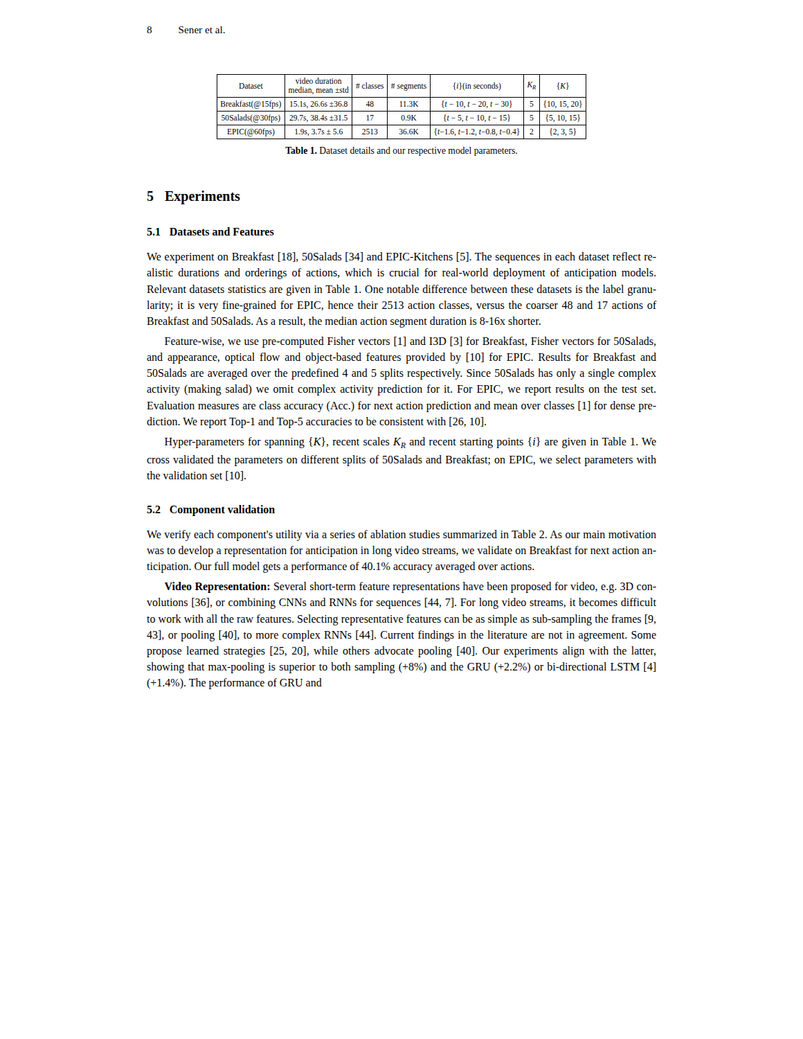8 Sener et al.
| Dataset | video duration median, mean ±std | # classes | # segments | { i }(in seconds) | K R | { K } |
| --- | --- | --- | --- | --- | --- | --- |
| Breakfast(@15fps) | 15.1s, 26.6s ±36.8 | 48 | 11.3K | { t − 10, t − 20, t − 30} | 5 | {10, 15, 20} |
| 50Salads(@30fps) | 29.7s, 38.4s ±31.5 | 17 | 0.9K | { t − 5, t − 10, t − 15} | 5 | {5, 10, 15} |
| EPIC(@60fps) | 1.9s, 3.7s ± 5.6 | 2513 | 36.6K | { t −1.6, t −1.2, t −0.8, t −0.4} | 2 | {2, 3, 5} |
Table 1. Dataset details and our respective model parameters.
5 Experiments
5.1 Datasets and Features
We experiment on Breakfast [18], 50Salads [34] and EPIC-Kitchens [5]. The sequences in each dataset reflect realistic durations and orderings of actions, which is crucial for real-world deployment of anticipation models. Relevant datasets statistics are given in Table 1. One notable difference between these datasets is the label granularity; it is very fine-grained for EPIC, hence their 2513 action classes, versus the coarser 48 and 17 actions of Breakfast and 50Salads. As a result, the median action segment duration is 8-16x shorter.
Feature-wise, we use pre-computed Fisher vectors [1] and I3D [3] for Breakfast, Fisher vectors for 50Salads, and appearance, optical flow and object-based features provided by [10] for EPIC. Results for Breakfast and 50Salads are averaged over the predefined 4 and 5 splits respectively. Since 50Salads has only a single complex activity (making salad) we omit complex activity prediction for it. For EPIC, we report results on the test set. Evaluation measures are class accuracy (Acc.) for next action prediction and mean over classes [1] for dense prediction. We report Top-1 and Top-5 accuracies to be consistent with [26, 10].
Hyper-parameters for spanning {K}, recent scales KR and recent starting points {i} are given in Table 1. We cross validated the parameters on different splits of 50Salads and Breakfast; on EPIC, we select parameters with the validation set [10].
5.2 Component validation
We verify each component's utility via a series of ablation studies summarized in Table 2. As our main motivation was to develop a representation for anticipation in long video streams, we validate on Breakfast for next action anticipation. Our full model gets a performance of 40.1% accuracy averaged over actions.
Video Representation: Several short-term feature representations have been proposed for video, e.g. 3D convolutions [36], or combining CNNs and RNNs for sequences [44, 7]. For long video streams, it becomes difficult to work with all the raw features. Selecting representative features can be as simple as sub-sampling the frames [9, 43], or pooling [40], to more complex RNNs [44]. Current findings in the literature are not in agreement. Some propose learned strategies [25, 20], while others advocate pooling [40]. Our experiments align with the latter, showing that max-pooling is superior to both sampling (+8%) and the GRU (+2.2%) or bi-directional LSTM [4] (+1.4%). The performance of GRU and